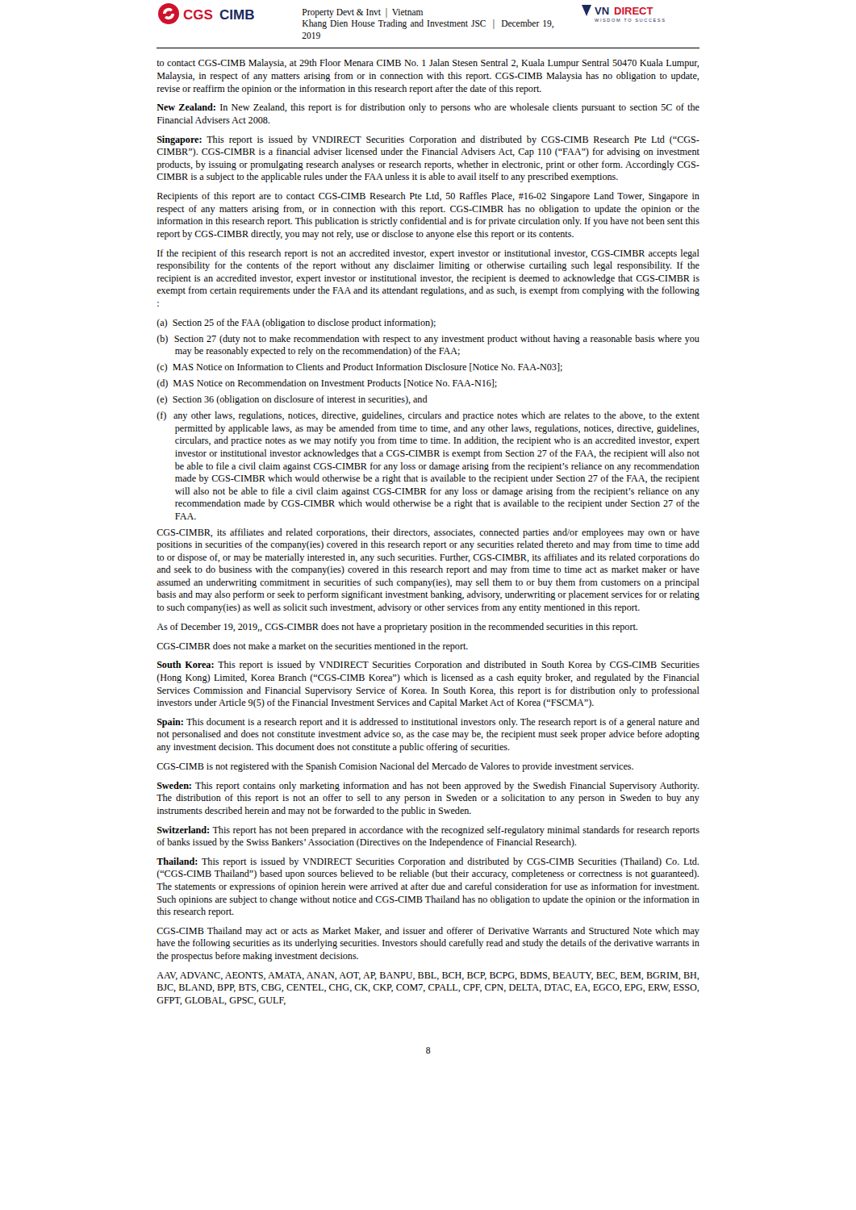CGS CIMB
Property Devt & Invt | Vietnam
Khang Dien House Trading and Investment JSC | December 19, 2019
VN DIRECT WISDOM TO SUCCESS
to contact CGS-CIMB Malaysia, at 29th Floor Menara CIMB No. 1 Jalan Stesen Sentral 2, Kuala Lumpur Sentral 50470 Kuala Lumpur, Malaysia, in respect of any matters arising from or in connection with this report. CGS-CIMB Malaysia has no obligation to update, revise or reaffirm the opinion or the information in this research report after the date of this report.
New Zealand: In New Zealand, this report is for distribution only to persons who are wholesale clients pursuant to section 5C of the Financial Advisers Act 2008.
Singapore: This report is issued by VNDIRECT Securities Corporation and distributed by CGS-CIMB Research Pte Ltd (“CGS-CIMBR”). CGS-CIMBR is a financial adviser licensed under the Financial Advisers Act, Cap 110 (“FAA”) for advising on investment products, by issuing or promulgating research analyses or research reports, whether in electronic, print or other form. Accordingly CGS-CIMBR is a subject to the applicable rules under the FAA unless it is able to avail itself to any prescribed exemptions.
Recipients of this report are to contact CGS-CIMB Research Pte Ltd, 50 Raffles Place, #16-02 Singapore Land Tower, Singapore in respect of any matters arising from, or in connection with this report. CGS-CIMBR has no obligation to update the opinion or the information in this research report. This publication is strictly confidential and is for private circulation only. If you have not been sent this report by CGS-CIMBR directly, you may not rely, use or disclose to anyone else this report or its contents.
If the recipient of this research report is not an accredited investor, expert investor or institutional investor, CGS-CIMBR accepts legal responsibility for the contents of the report without any disclaimer limiting or otherwise curtailing such legal responsibility. If the recipient is an accredited investor, expert investor or institutional investor, the recipient is deemed to acknowledge that CGS-CIMBR is exempt from certain requirements under the FAA and its attendant regulations, and as such, is exempt from complying with the following :
(a) Section 25 of the FAA (obligation to disclose product information);
(b) Section 27 (duty not to make recommendation with respect to any investment product without having a reasonable basis where you may be reasonably expected to rely on the recommendation) of the FAA;
(c) MAS Notice on Information to Clients and Product Information Disclosure [Notice No. FAA-N03];
(d) MAS Notice on Recommendation on Investment Products [Notice No. FAA-N16];
(e) Section 36 (obligation on disclosure of interest in securities), and
(f) any other laws, regulations, notices, directive, guidelines, circulars and practice notes which are relates to the above, to the extent permitted by applicable laws, as may be amended from time to time, and any other laws, regulations, notices, directive, guidelines, circulars, and practice notes as we may notify you from time to time. In addition, the recipient who is an accredited investor, expert investor or institutional investor acknowledges that a CGS-CIMBR is exempt from Section 27 of the FAA, the recipient will also not be able to file a civil claim against CGS-CIMBR for any loss or damage arising from the recipient’s reliance on any recommendation made by CGS-CIMBR which would otherwise be a right that is available to the recipient under Section 27 of the FAA, the recipient will also not be able to file a civil claim against CGS-CIMBR for any loss or damage arising from the recipient’s reliance on any recommendation made by CGS-CIMBR which would otherwise be a right that is available to the recipient under Section 27 of the FAA.
CGS-CIMBR, its affiliates and related corporations, their directors, associates, connected parties and/or employees may own or have positions in securities of the company(ies) covered in this research report or any securities related thereto and may from time to time add to or dispose of, or may be materially interested in, any such securities. Further, CGS-CIMBR, its affiliates and its related corporations do and seek to do business with the company(ies) covered in this research report and may from time to time act as market maker or have assumed an underwriting commitment in securities of such company(ies), may sell them to or buy them from customers on a principal basis and may also perform or seek to perform significant investment banking, advisory, underwriting or placement services for or relating to such company(ies) as well as solicit such investment, advisory or other services from any entity mentioned in this report.
As of December 19, 2019,, CGS-CIMBR does not have a proprietary position in the recommended securities in this report.
CGS-CIMBR does not make a market on the securities mentioned in the report.
South Korea: This report is issued by VNDIRECT Securities Corporation and distributed in South Korea by CGS-CIMB Securities (Hong Kong) Limited, Korea Branch (“CGS-CIMB Korea”) which is licensed as a cash equity broker, and regulated by the Financial Services Commission and Financial Supervisory Service of Korea. In South Korea, this report is for distribution only to professional investors under Article 9(5) of the Financial Investment Services and Capital Market Act of Korea (“FSCMA”).
Spain: This document is a research report and it is addressed to institutional investors only. The research report is of a general nature and not personalised and does not constitute investment advice so, as the case may be, the recipient must seek proper advice before adopting any investment decision. This document does not constitute a public offering of securities.
CGS-CIMB is not registered with the Spanish Comision Nacional del Mercado de Valores to provide investment services.
Sweden: This report contains only marketing information and has not been approved by the Swedish Financial Supervisory Authority. The distribution of this report is not an offer to sell to any person in Sweden or a solicitation to any person in Sweden to buy any instruments described herein and may not be forwarded to the public in Sweden.
Switzerland: This report has not been prepared in accordance with the recognized self-regulatory minimal standards for research reports of banks issued by the Swiss Bankers’ Association (Directives on the Independence of Financial Research).
Thailand: This report is issued by VNDIRECT Securities Corporation and distributed by CGS-CIMB Securities (Thailand) Co. Ltd. (“CGS-CIMB Thailand”) based upon sources believed to be reliable (but their accuracy, completeness or correctness is not guaranteed). The statements or expressions of opinion herein were arrived at after due and careful consideration for use as information for investment. Such opinions are subject to change without notice and CGS-CIMB Thailand has no obligation to update the opinion or the information in this research report.
CGS-CIMB Thailand may act or acts as Market Maker, and issuer and offerer of Derivative Warrants and Structured Note which may have the following securities as its underlying securities. Investors should carefully read and study the details of the derivative warrants in the prospectus before making investment decisions.
AAV, ADVANC, AEONTS, AMATA, ANAN, AOT, AP, BANPU, BBL, BCH, BCP, BCPG, BDMS, BEAUTY, BEC, BEM, BGRIM, BH, BJC, BLAND, BPP, BTS, CBG, CENTEL, CHG, CK, CKP, COM7, CPALL, CPF, CPN, DELTA, DTAC, EA, EGCO, EPG, ERW, ESSO, GFPT, GLOBAL, GPSC, GULF,
8